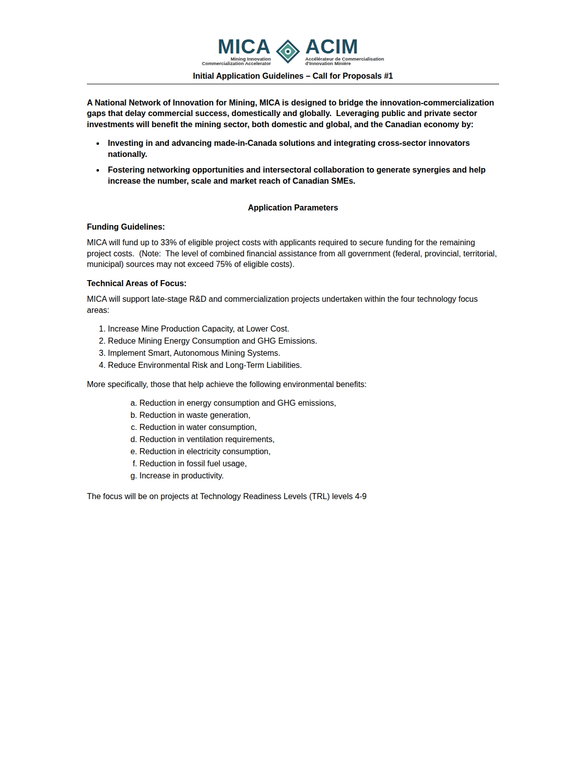MICA Mining Innovation
Commercialization Accelerator
ACIM Accélérateur de Commercialisation
d'Innovation Minière
Initial Application Guidelines – Call for Proposals #1
A National Network of Innovation for Mining, MICA is designed to bridge the innovation-commercialization gaps that delay commercial success, domestically and globally. Leveraging public and private sector investments will benefit the mining sector, both domestic and global, and the Canadian economy by:
Investing in and advancing made-in-Canada solutions and integrating cross-sector innovators nationally.
Fostering networking opportunities and intersectoral collaboration to generate synergies and help increase the number, scale and market reach of Canadian SMEs.
Application Parameters
Funding Guidelines:
MICA will fund up to 33% of eligible project costs with applicants required to secure funding for the remaining project costs. (Note: The level of combined financial assistance from all government (federal, provincial, territorial, municipal) sources may not exceed 75% of eligible costs).
Technical Areas of Focus:
MICA will support late-stage R&D and commercialization projects undertaken within the four technology focus areas:
Increase Mine Production Capacity, at Lower Cost.
Reduce Mining Energy Consumption and GHG Emissions.
Implement Smart, Autonomous Mining Systems.
Reduce Environmental Risk and Long-Term Liabilities.
More specifically, those that help achieve the following environmental benefits:
Reduction in energy consumption and GHG emissions,
Reduction in waste generation,
Reduction in water consumption,
Reduction in ventilation requirements,
Reduction in electricity consumption,
Reduction in fossil fuel usage,
Increase in productivity.
The focus will be on projects at Technology Readiness Levels (TRL) levels 4-9